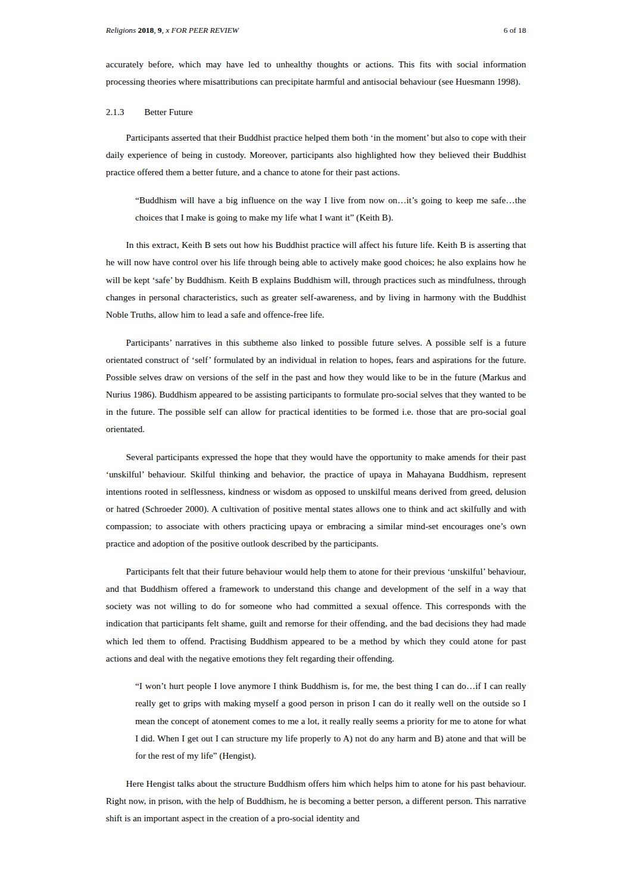Religions 2018, 9, x FOR PEER REVIEW 6 of 18
accurately before, which may have led to unhealthy thoughts or actions. This fits with social information processing theories where misattributions can precipitate harmful and antisocial behaviour (see Huesmann 1998).
2.1.3 Better Future
Participants asserted that their Buddhist practice helped them both ‘in the moment’ but also to cope with their daily experience of being in custody. Moreover, participants also highlighted how they believed their Buddhist practice offered them a better future, and a chance to atone for their past actions.
“Buddhism will have a big influence on the way I live from now on…it’s going to keep me safe…the choices that I make is going to make my life what I want it” (Keith B).
In this extract, Keith B sets out how his Buddhist practice will affect his future life. Keith B is asserting that he will now have control over his life through being able to actively make good choices; he also explains how he will be kept ‘safe’ by Buddhism. Keith B explains Buddhism will, through practices such as mindfulness, through changes in personal characteristics, such as greater self-awareness, and by living in harmony with the Buddhist Noble Truths, allow him to lead a safe and offence-free life.
Participants’ narratives in this subtheme also linked to possible future selves. A possible self is a future orientated construct of ‘self’ formulated by an individual in relation to hopes, fears and aspirations for the future. Possible selves draw on versions of the self in the past and how they would like to be in the future (Markus and Nurius 1986). Buddhism appeared to be assisting participants to formulate pro-social selves that they wanted to be in the future. The possible self can allow for practical identities to be formed i.e. those that are pro-social goal orientated.
Several participants expressed the hope that they would have the opportunity to make amends for their past ‘unskilful’ behaviour. Skilful thinking and behavior, the practice of upaya in Mahayana Buddhism, represent intentions rooted in selflessness, kindness or wisdom as opposed to unskilful means derived from greed, delusion or hatred (Schroeder 2000). A cultivation of positive mental states allows one to think and act skilfully and with compassion; to associate with others practicing upaya or embracing a similar mind-set encourages one’s own practice and adoption of the positive outlook described by the participants.
Participants felt that their future behaviour would help them to atone for their previous ‘unskilful’ behaviour, and that Buddhism offered a framework to understand this change and development of the self in a way that society was not willing to do for someone who had committed a sexual offence. This corresponds with the indication that participants felt shame, guilt and remorse for their offending, and the bad decisions they had made which led them to offend. Practising Buddhism appeared to be a method by which they could atone for past actions and deal with the negative emotions they felt regarding their offending.
“I won’t hurt people I love anymore I think Buddhism is, for me, the best thing I can do…if I can really really get to grips with making myself a good person in prison I can do it really well on the outside so I mean the concept of atonement comes to me a lot, it really really seems a priority for me to atone for what I did. When I get out I can structure my life properly to A) not do any harm and B) atone and that will be for the rest of my life” (Hengist).
Here Hengist talks about the structure Buddhism offers him which helps him to atone for his past behaviour. Right now, in prison, with the help of Buddhism, he is becoming a better person, a different person. This narrative shift is an important aspect in the creation of a pro-social identity and